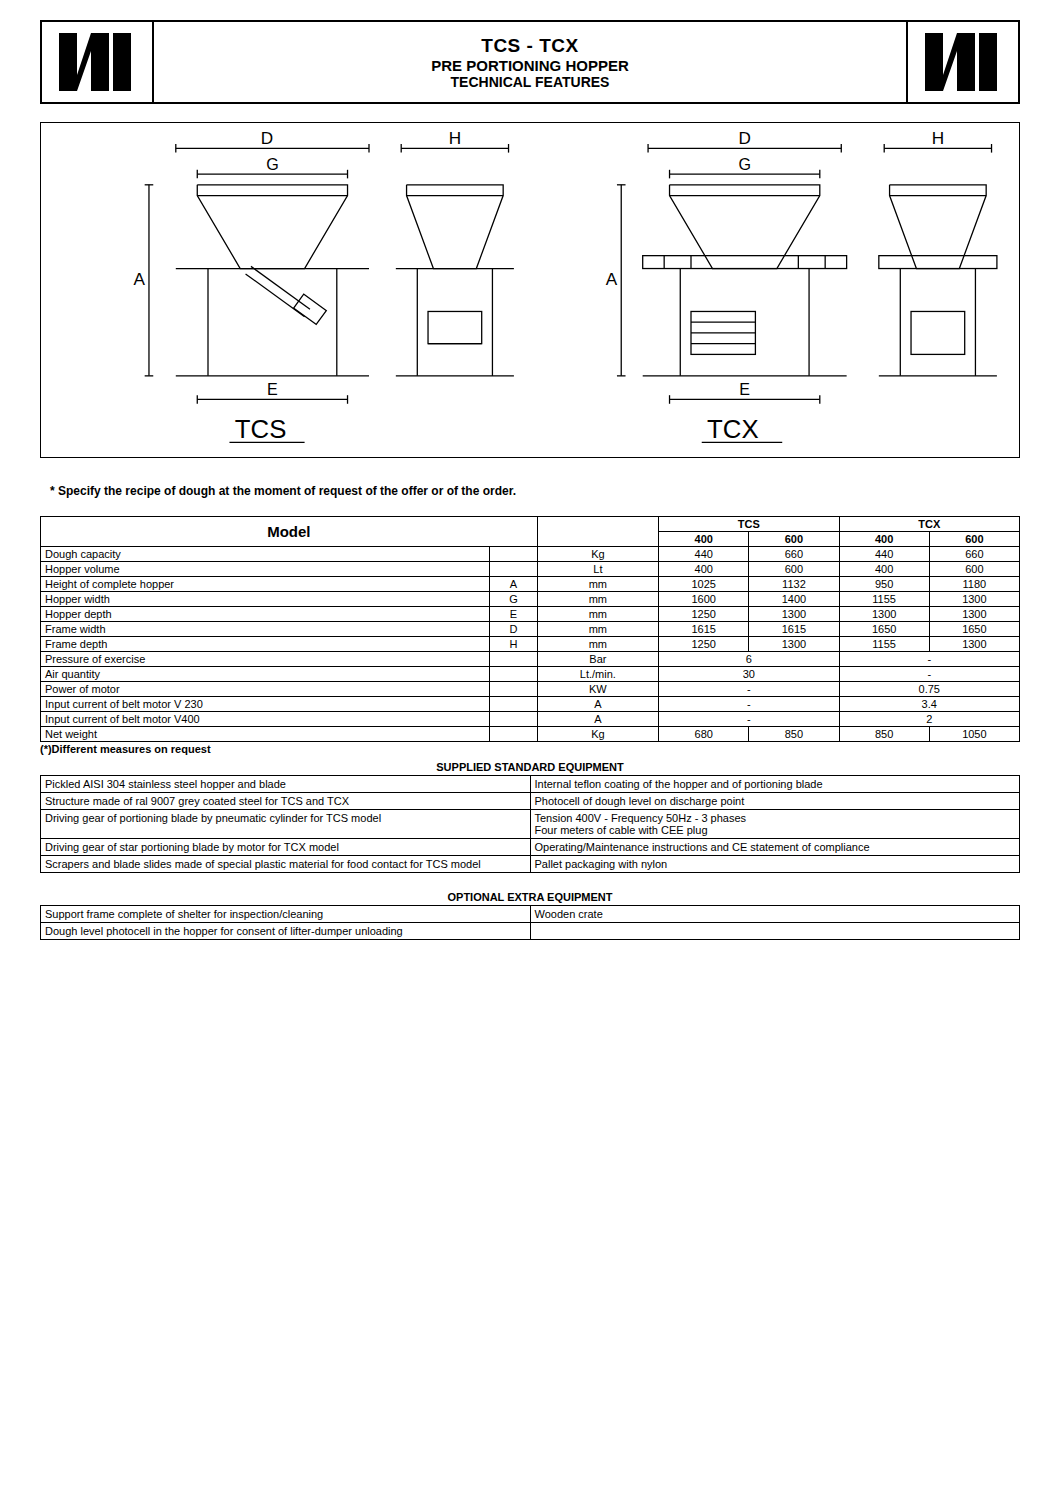TCS - TCX
PRE PORTIONING HOPPER
TECHNICAL FEATURES
D G A E TCS H D G A E TCX H
* Specify the recipe of dough at the moment of request of the offer or of the order.
| Model | | TCS | TCX |
| 400 | 600 | 400 | 600 |
| Dough capacity | | Kg | 440 | 660 | 440 | 660 |
| Hopper volume | | Lt | 400 | 600 | 400 | 600 |
| Height of complete hopper | A | mm | 1025 | 1132 | 950 | 1180 |
| Hopper width | G | mm | 1600 | 1400 | 1155 | 1300 |
| Hopper depth | E | mm | 1250 | 1300 | 1300 | 1300 |
| Frame width | D | mm | 1615 | 1615 | 1650 | 1650 |
| Frame depth | H | mm | 1250 | 1300 | 1155 | 1300 |
| Pressure of exercise | | Bar | 6 | - |
| Air quantity | | Lt./min. | 30 | - |
| Power of motor | | KW | - | 0.75 |
| Input current of belt motor V 230 | | A | - | 3.4 |
| Input current of belt motor V400 | | A | - | 2 |
| Net weight | | Kg | 680 | 850 | 850 | 1050 |
(*)Different measures on request
SUPPLIED STANDARD EQUIPMENT
| Pickled AISI 304 stainless steel hopper and blade | Internal teflon coating of the hopper and of portioning blade |
| Structure made of ral 9007 grey coated steel for TCS and TCX | Photocell of dough level on discharge point |
| Driving gear of portioning blade by pneumatic cylinder for TCS model | Tension 400V - Frequency 50Hz - 3 phases Four meters of cable with CEE plug |
| Driving gear of star portioning blade by motor for TCX model | Operating/Maintenance instructions and CE statement of compliance |
| Scrapers and blade slides made of special plastic material for food contact for TCS model | Pallet packaging with nylon |
OPTIONAL EXTRA EQUIPMENT
| Support frame complete of shelter for inspection/cleaning | Wooden crate |
| Dough level photocell in the hopper for consent of lifter-dumper unloading | |